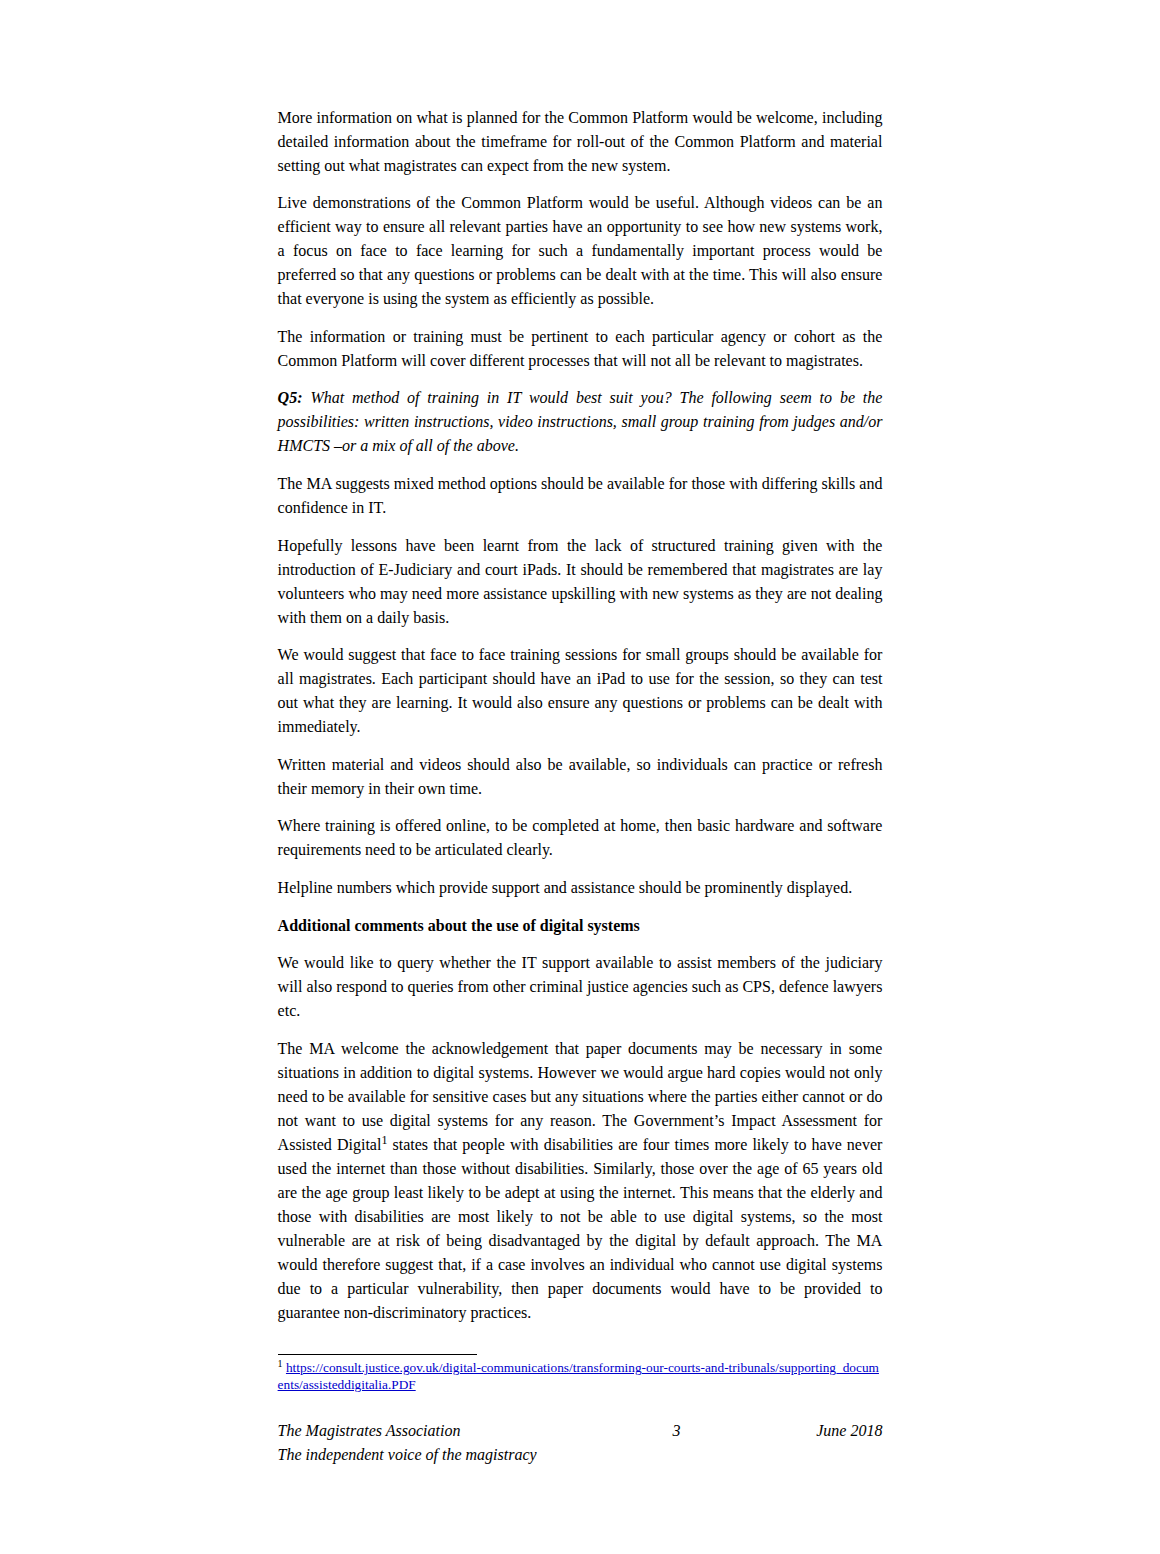More information on what is planned for the Common Platform would be welcome, including detailed information about the timeframe for roll-out of the Common Platform and material setting out what magistrates can expect from the new system.
Live demonstrations of the Common Platform would be useful. Although videos can be an efficient way to ensure all relevant parties have an opportunity to see how new systems work, a focus on face to face learning for such a fundamentally important process would be preferred so that any questions or problems can be dealt with at the time. This will also ensure that everyone is using the system as efficiently as possible.
The information or training must be pertinent to each particular agency or cohort as the Common Platform will cover different processes that will not all be relevant to magistrates.
Q5: What method of training in IT would best suit you? The following seem to be the possibilities: written instructions, video instructions, small group training from judges and/or HMCTS –or a mix of all of the above.
The MA suggests mixed method options should be available for those with differing skills and confidence in IT.
Hopefully lessons have been learnt from the lack of structured training given with the introduction of E-Judiciary and court iPads. It should be remembered that magistrates are lay volunteers who may need more assistance upskilling with new systems as they are not dealing with them on a daily basis.
We would suggest that face to face training sessions for small groups should be available for all magistrates. Each participant should have an iPad to use for the session, so they can test out what they are learning. It would also ensure any questions or problems can be dealt with immediately.
Written material and videos should also be available, so individuals can practice or refresh their memory in their own time.
Where training is offered online, to be completed at home, then basic hardware and software requirements need to be articulated clearly.
Helpline numbers which provide support and assistance should be prominently displayed.
Additional comments about the use of digital systems
We would like to query whether the IT support available to assist members of the judiciary will also respond to queries from other criminal justice agencies such as CPS, defence lawyers etc.
The MA welcome the acknowledgement that paper documents may be necessary in some situations in addition to digital systems. However we would argue hard copies would not only need to be available for sensitive cases but any situations where the parties either cannot or do not want to use digital systems for any reason. The Government’s Impact Assessment for Assisted Digital1 states that people with disabilities are four times more likely to have never used the internet than those without disabilities. Similarly, those over the age of 65 years old are the age group least likely to be adept at using the internet. This means that the elderly and those with disabilities are most likely to not be able to use digital systems, so the most vulnerable are at risk of being disadvantaged by the digital by default approach. The MA would therefore suggest that, if a case involves an individual who cannot use digital systems due to a particular vulnerability, then paper documents would have to be provided to guarantee non-discriminatory practices.
1 https://consult.justice.gov.uk/digital-communications/transforming-our-courts-and-tribunals/supporting_documents/assisteddigitalia.PDF
The Magistrates Association The independent voice of the magistracy
3
June 2018